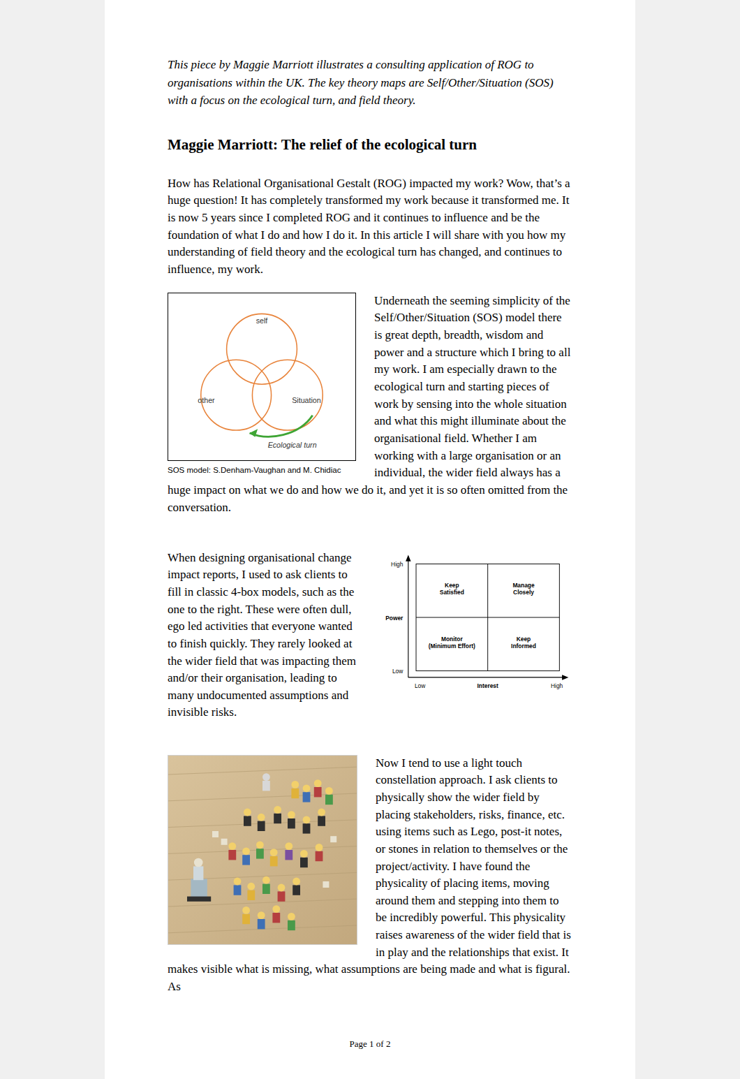This piece by Maggie Marriott illustrates a consulting application of ROG to organisations within the UK. The key theory maps are Self/Other/Situation (SOS) with a focus on the ecological turn, and field theory.
Maggie Marriott: The relief of the ecological turn
How has Relational Organisational Gestalt (ROG) impacted my work? Wow, that’s a huge question! It has completely transformed my work because it transformed me. It is now 5 years since I completed ROG and it continues to influence and be the foundation of what I do and how I do it. In this article I will share with you how my understanding of field theory and the ecological turn has changed, and continues to influence, my work.
self other Situation Ecological turn
SOS model: S.Denham-Vaughan and M. Chidiac
Underneath the seeming simplicity of the Self/Other/Situation (SOS) model there is great depth, breadth, wisdom and power and a structure which I bring to all my work. I am especially drawn to the ecological turn and starting pieces of work by sensing into the whole situation and what this might illuminate about the organisational field. Whether I am working with a large organisation or an individual, the wider field always has a huge impact on what we do and how we do it, and yet it is so often omitted from the conversation.
Keep Satisfied Manage Closely Monitor (Minimum Effort) Keep Informed High Low Power Low Interest High
When designing organisational change impact reports, I used to ask clients to fill in classic 4-box models, such as the one to the right. These were often dull, ego led activities that everyone wanted to finish quickly. They rarely looked at the wider field that was impacting them and/or their organisation, leading to many undocumented assumptions and invisible risks.
Now I tend to use a light touch constellation approach. I ask clients to physically show the wider field by placing stakeholders, risks, finance, etc. using items such as Lego, post-it notes, or stones in relation to themselves or the project/activity. I have found the physicality of placing items, moving around them and stepping into them to be incredibly powerful. This physicality raises awareness of the wider field that is in play and the relationships that exist. It makes visible what is missing, what assumptions are being made and what is figural. As
Page 1 of 2